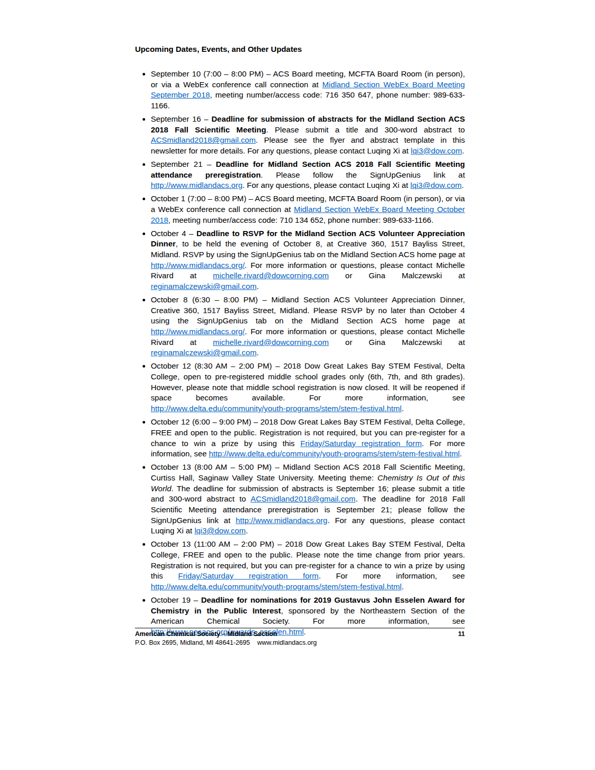Upcoming Dates, Events, and Other Updates
September 10 (7:00 – 8:00 PM) – ACS Board meeting, MCFTA Board Room (in person), or via a WebEx conference call connection at Midland Section WebEx Board Meeting September 2018, meeting number/access code: 716 350 647, phone number: 989-633-1166.
September 16 – Deadline for submission of abstracts for the Midland Section ACS 2018 Fall Scientific Meeting. Please submit a title and 300-word abstract to ACSmidland2018@gmail.com. Please see the flyer and abstract template in this newsletter for more details. For any questions, please contact Luqing Xi at lqi3@dow.com.
September 21 – Deadline for Midland Section ACS 2018 Fall Scientific Meeting attendance preregistration. Please follow the SignUpGenius link at http://www.midlandacs.org. For any questions, please contact Luqing Xi at lqi3@dow.com.
October 1 (7:00 – 8:00 PM) – ACS Board meeting, MCFTA Board Room (in person), or via a WebEx conference call connection at Midland Section WebEx Board Meeting October 2018, meeting number/access code: 710 134 652, phone number: 989-633-1166.
October 4 – Deadline to RSVP for the Midland Section ACS Volunteer Appreciation Dinner, to be held the evening of October 8, at Creative 360, 1517 Bayliss Street, Midland. RSVP by using the SignUpGenius tab on the Midland Section ACS home page at http://www.midlandacs.org/. For more information or questions, please contact Michelle Rivard at michelle.rivard@dowcorning.com or Gina Malczewski at reginamalczewski@gmail.com.
October 8 (6:30 – 8:00 PM) – Midland Section ACS Volunteer Appreciation Dinner, Creative 360, 1517 Bayliss Street, Midland. Please RSVP by no later than October 4 using the SignUpGenius tab on the Midland Section ACS home page at http://www.midlandacs.org/. For more information or questions, please contact Michelle Rivard at michelle.rivard@dowcorning.com or Gina Malczewski at reginamalczewski@gmail.com.
October 12 (8:30 AM – 2:00 PM) – 2018 Dow Great Lakes Bay STEM Festival, Delta College, open to pre-registered middle school grades only (6th, 7th, and 8th grades). However, please note that middle school registration is now closed. It will be reopened if space becomes available. For more information, see http://www.delta.edu/community/youth-programs/stem/stem-festival.html.
October 12 (6:00 – 9:00 PM) – 2018 Dow Great Lakes Bay STEM Festival, Delta College, FREE and open to the public. Registration is not required, but you can pre-register for a chance to win a prize by using this Friday/Saturday registration form. For more information, see http://www.delta.edu/community/youth-programs/stem/stem-festival.html.
October 13 (8:00 AM – 5:00 PM) – Midland Section ACS 2018 Fall Scientific Meeting, Curtiss Hall, Saginaw Valley State University. Meeting theme: Chemistry Is Out of this World. The deadline for submission of abstracts is September 16; please submit a title and 300-word abstract to ACSmidland2018@gmail.com. The deadline for 2018 Fall Scientific Meeting attendance preregistration is September 21; please follow the SignUpGenius link at http://www.midlandacs.org. For any questions, please contact Luqing Xi at lqi3@dow.com.
October 13 (11:00 AM – 2:00 PM) – 2018 Dow Great Lakes Bay STEM Festival, Delta College, FREE and open to the public. Please note the time change from prior years. Registration is not required, but you can pre-register for a chance to win a prize by using this Friday/Saturday registration form. For more information, see http://www.delta.edu/community/youth-programs/stem/stem-festival.html.
October 19 – Deadline for nominations for 2019 Gustavus John Esselen Award for Chemistry in the Public Interest, sponsored by the Northeastern Section of the American Chemical Society. For more information, see http://www.nesacs.org/awards_esselen.html.
American Chemical Society – Midland Section
P.O. Box 2695, Midland, MI 48641-2695 www.midlandacs.org
11